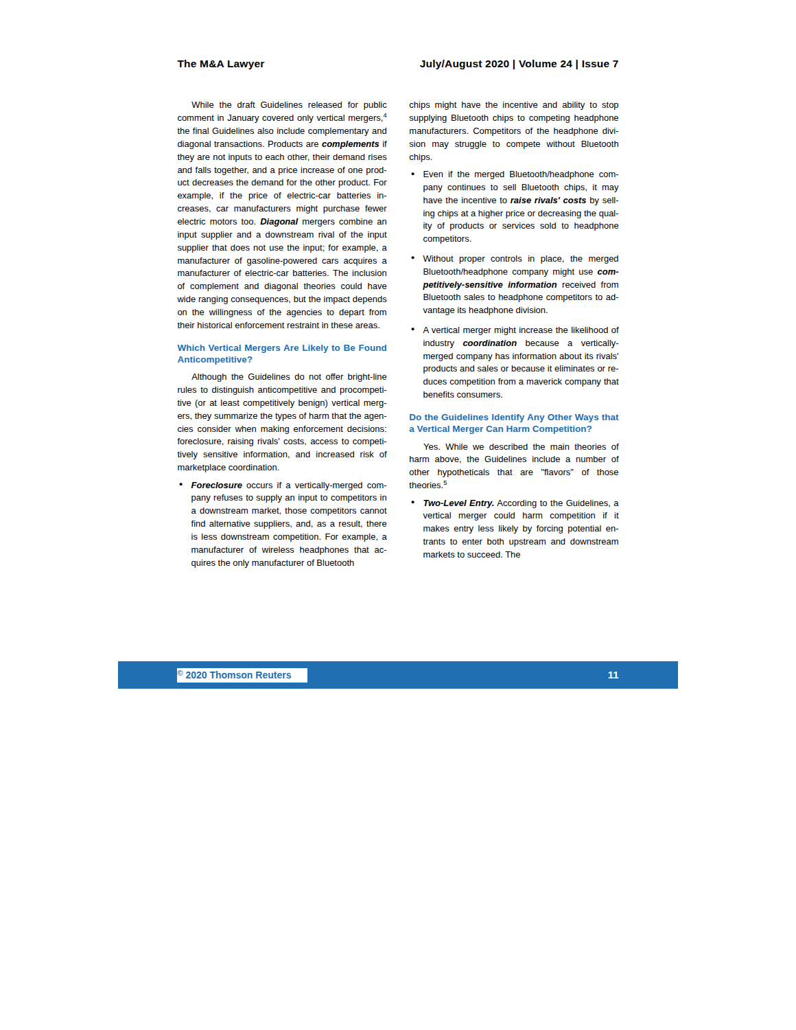The M&A Lawyer
July/August 2020 | Volume 24 | Issue 7
While the draft Guidelines released for public comment in January covered only vertical mergers,4 the final Guidelines also include complementary and diagonal transactions. Products are complements if they are not inputs to each other, their demand rises and falls together, and a price increase of one product decreases the demand for the other product. For example, if the price of electric-car batteries increases, car manufacturers might purchase fewer electric motors too. Diagonal mergers combine an input supplier and a downstream rival of the input supplier that does not use the input; for example, a manufacturer of gasoline-powered cars acquires a manufacturer of electric-car batteries. The inclusion of complement and diagonal theories could have wide ranging consequences, but the impact depends on the willingness of the agencies to depart from their historical enforcement restraint in these areas.
Which Vertical Mergers Are Likely to Be Found Anticompetitive?
Although the Guidelines do not offer bright-line rules to distinguish anticompetitive and procompetitive (or at least competitively benign) vertical mergers, they summarize the types of harm that the agencies consider when making enforcement decisions: foreclosure, raising rivals' costs, access to competitively sensitive information, and increased risk of marketplace coordination.
Foreclosure occurs if a vertically-merged company refuses to supply an input to competitors in a downstream market, those competitors cannot find alternative suppliers, and, as a result, there is less downstream competition. For example, a manufacturer of wireless headphones that acquires the only manufacturer of Bluetooth
chips might have the incentive and ability to stop supplying Bluetooth chips to competing headphone manufacturers. Competitors of the headphone division may struggle to compete without Bluetooth chips.
Even if the merged Bluetooth/headphone company continues to sell Bluetooth chips, it may have the incentive to raise rivals' costs by selling chips at a higher price or decreasing the quality of products or services sold to headphone competitors.
Without proper controls in place, the merged Bluetooth/headphone company might use competitively-sensitive information received from Bluetooth sales to headphone competitors to advantage its headphone division.
A vertical merger might increase the likelihood of industry coordination because a vertically-merged company has information about its rivals' products and sales or because it eliminates or reduces competition from a maverick company that benefits consumers.
Do the Guidelines Identify Any Other Ways that a Vertical Merger Can Harm Competition?
Yes. While we described the main theories of harm above, the Guidelines include a number of other hypotheticals that are "flavors" of those theories.5
Two-Level Entry. According to the Guidelines, a vertical merger could harm competition if it makes entry less likely by forcing potential entrants to enter both upstream and downstream markets to succeed. The
© 2020 Thomson Reuters
11